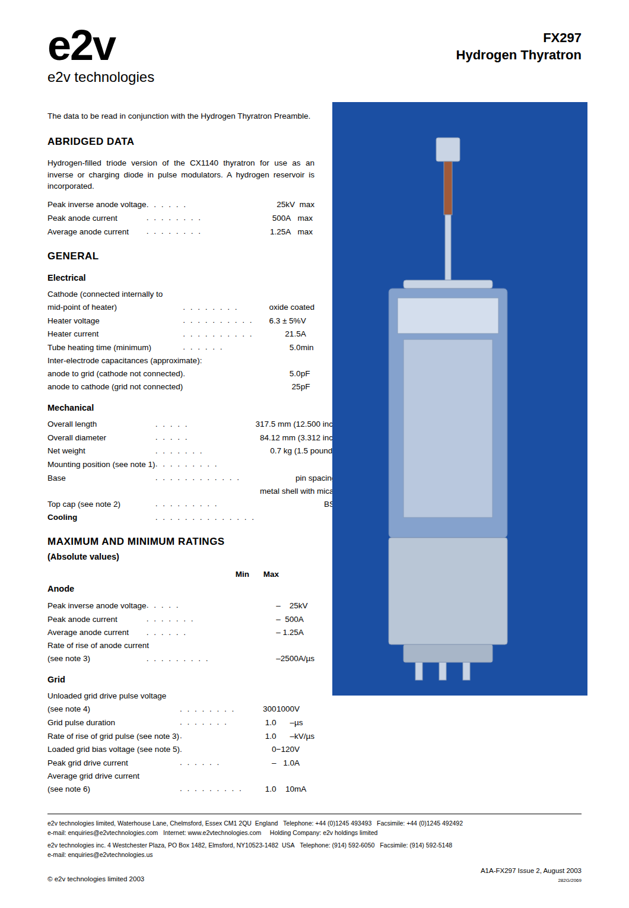e2v
e2v technologies
FX297
Hydrogen Thyratron
The data to be read in conjunction with the Hydrogen Thyratron Preamble.
ABRIDGED DATA
Hydrogen-filled triode version of the CX1140 thyratron for use as an inverse or charging diode in pulse modulators. A hydrogen reservoir is incorporated.
| Peak inverse anode voltage | . . . . . . | 25 | kV max |
| Peak anode current | . . . . . . . . | 500 | A max |
| Average anode current | . . . . . . . . | 1.25 | A max |
GENERAL
Electrical
| Cathode (connected internally to |
| mid-point of heater) | . . . . . . . . | oxide coated |
| Heater voltage | . . . . . . . . . . | 6.3 ± 5% | V |
| Heater current | . . . . . . . . . . | 21.5 | A |
| Tube heating time (minimum) | . . . . . . | 5.0 | min |
| Inter-electrode capacitances (approximate): |
| anode to grid (cathode not connected) | . | 5.0 | pF |
| anode to cathode (grid not connected) | | 25 | pF |
Mechanical
| Overall length | . . . . . | 317.5 mm (12.500 inches) max |
| Overall diameter | . . . . . | 84.12 mm (3.312 inches) max |
| Net weight | . . . . . . . | 0.7 kg (1.5 pounds) approx |
| Mounting position (see note 1) | . . . . . . . . . | any |
| Base | . . . . . . . . . . . . | pin spacing as B5F; |
| metal shell with micalex insert |
| Top cap (see note 2) | . . . . . . . . . | BS448-CT3 |
| Cooling | . . . . . . . . . . . . . . | natural |
MAXIMUM AND MINIMUM RATINGS
(Absolute values)
| | | Min | Max | |
Anode
| Peak inverse anode voltage | . . . . . | – | 25 | kV |
| Peak anode current | . . . . . . . | – | 500 | A |
| Average anode current | . . . . . . | – | 1.25 | A |
| Rate of rise of anode current |
| (see note 3) | . . . . . . . . . | – | 2500 | A/µs |
Grid
| Unloaded grid drive pulse voltage |
| (see note 4) | . . . . . . . . | 300 | 1000 | V |
| Grid pulse duration | . . . . . . . | 1.0 | – | µs |
| Rate of rise of grid pulse (see note 3) | . | 1.0 | – | kV/µs |
| Loaded grid bias voltage (see note 5) | . | 0 | −120 | V |
| Peak grid drive current | . . . . . . | – | 1.0 | A |
| Average grid drive current |
| (see note 6) | . . . . . . . . . | 1.0 | 10 | mA |
e2v technologies limited, Waterhouse Lane, Chelmsford, Essex CM1 2QU England Telephone: +44 (0)1245 493493 Facsimile: +44 (0)1245 492492
e-mail: enquiries@e2vtechnologies.com Internet: www.e2vtechnologies.com Holding Company: e2v holdings limited
e2v technologies inc. 4 Westchester Plaza, PO Box 1482, Elmsford, NY10523-1482 USA Telephone: (914) 592-6050 Facsimile: (914) 592-5148
e-mail: enquiries@e2vtechnologies.us
© e2v technologies limited 2003
A1A-FX297 Issue 2, August 2003
282G/2069